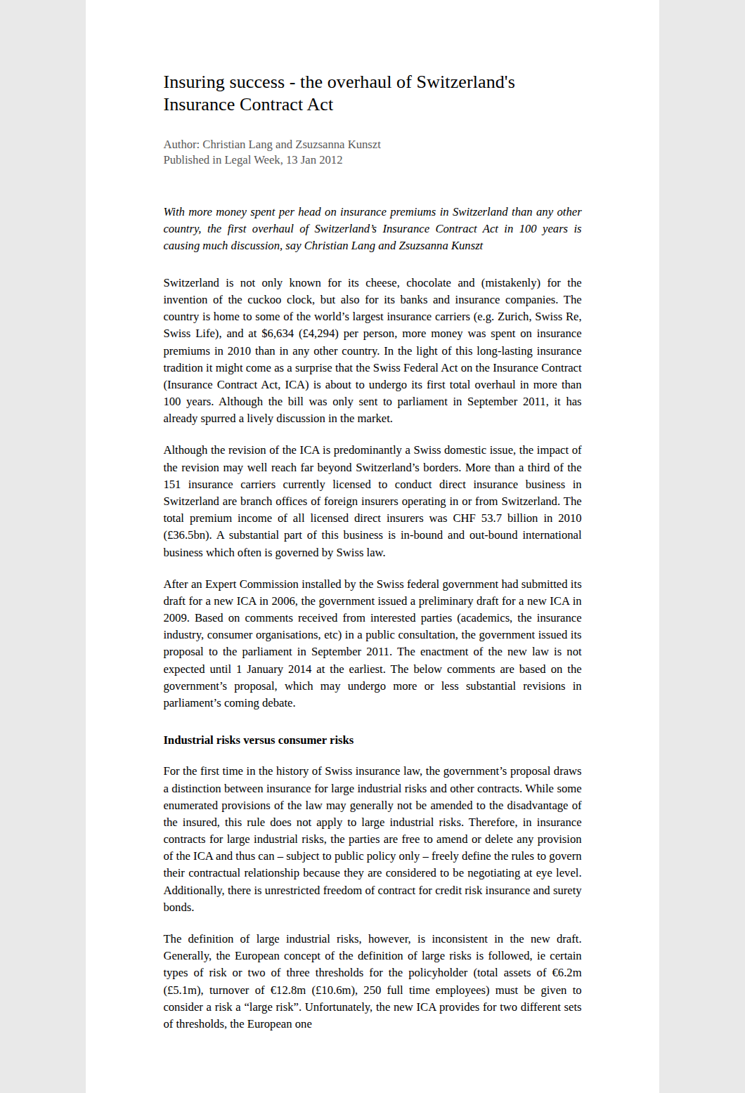Insuring success - the overhaul of Switzerland's Insurance Contract Act
Author: Christian Lang and Zsuzsanna Kunszt Published in Legal Week, 13 Jan 2012
With more money spent per head on insurance premiums in Switzerland than any other country, the first overhaul of Switzerland’s Insurance Contract Act in 100 years is causing much discussion, say Christian Lang and Zsuzsanna Kunszt
Switzerland is not only known for its cheese, chocolate and (mistakenly) for the invention of the cuckoo clock, but also for its banks and insurance companies. The country is home to some of the world’s largest insurance carriers (e.g. Zurich, Swiss Re, Swiss Life), and at $6,634 (£4,294) per person, more money was spent on insurance premiums in 2010 than in any other country. In the light of this long-lasting insurance tradition it might come as a surprise that the Swiss Federal Act on the Insurance Contract (Insurance Contract Act, ICA) is about to undergo its first total overhaul in more than 100 years. Although the bill was only sent to parliament in September 2011, it has already spurred a lively discussion in the market.
Although the revision of the ICA is predominantly a Swiss domestic issue, the impact of the revision may well reach far beyond Switzerland’s borders. More than a third of the 151 insurance carriers currently licensed to conduct direct insurance business in Switzerland are branch offices of foreign insurers operating in or from Switzerland. The total premium income of all licensed direct insurers was CHF 53.7 billion in 2010 (£36.5bn). A substantial part of this business is in-bound and out-bound international business which often is governed by Swiss law.
After an Expert Commission installed by the Swiss federal government had submitted its draft for a new ICA in 2006, the government issued a preliminary draft for a new ICA in 2009. Based on comments received from interested parties (academics, the insurance industry, consumer organisations, etc) in a public consultation, the government issued its proposal to the parliament in September 2011. The enactment of the new law is not expected until 1 January 2014 at the earliest. The below comments are based on the government’s proposal, which may undergo more or less substantial revisions in parliament’s coming debate.
Industrial risks versus consumer risks
For the first time in the history of Swiss insurance law, the government’s proposal draws a distinction between insurance for large industrial risks and other contracts. While some enumerated provisions of the law may generally not be amended to the disadvantage of the insured, this rule does not apply to large industrial risks. Therefore, in insurance contracts for large industrial risks, the parties are free to amend or delete any provision of the ICA and thus can – subject to public policy only – freely define the rules to govern their contractual relationship because they are considered to be negotiating at eye level. Additionally, there is unrestricted freedom of contract for credit risk insurance and surety bonds.
The definition of large industrial risks, however, is inconsistent in the new draft. Generally, the European concept of the definition of large risks is followed, ie certain types of risk or two of three thresholds for the policyholder (total assets of €6.2m (£5.1m), turnover of €12.8m (£10.6m), 250 full time employees) must be given to consider a risk a “large risk”. Unfortunately, the new ICA provides for two different sets of thresholds, the European one